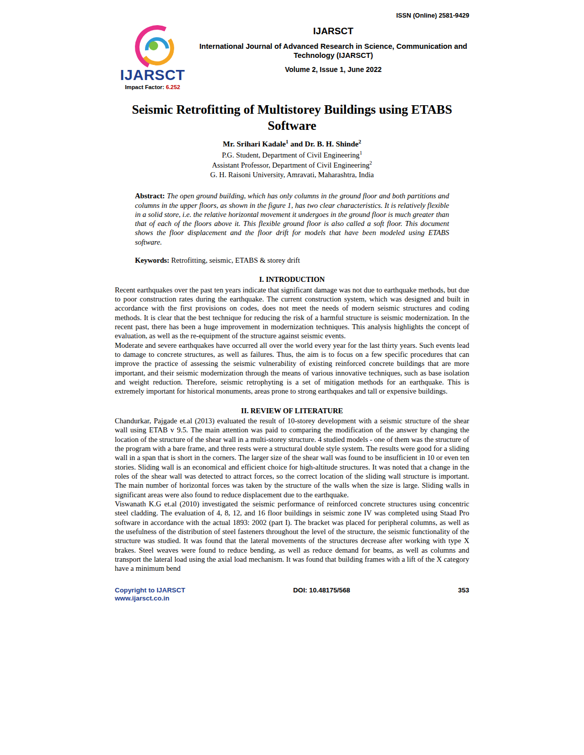ISSN (Online) 2581-9429
IJARSCT
Impact Factor: 6.252
IJARSCT
International Journal of Advanced Research in Science, Communication and Technology (IJARSCT)
Volume 2, Issue 1, June 2022
Seismic Retrofitting of Multistorey Buildings using ETABS Software
Mr. Srihari Kadale1 and Dr. B. H. Shinde2
P.G. Student, Department of Civil Engineering1
Assistant Professor, Department of Civil Engineering2
G. H. Raisoni University, Amravati, Maharashtra, India
Abstract: The open ground building, which has only columns in the ground floor and both partitions and columns in the upper floors, as shown in the figure 1, has two clear characteristics. It is relatively flexible in a solid store, i.e. the relative horizontal movement it undergoes in the ground floor is much greater than that of each of the floors above it. This flexible ground floor is also called a soft floor. This document shows the floor displacement and the floor drift for models that have been modeled using ETABS software.
Keywords: Retrofitting, seismic, ETABS & storey drift
I. Introduction
Recent earthquakes over the past ten years indicate that significant damage was not due to earthquake methods, but due to poor construction rates during the earthquake. The current construction system, which was designed and built in accordance with the first provisions on codes, does not meet the needs of modern seismic structures and coding methods. It is clear that the best technique for reducing the risk of a harmful structure is seismic modernization. In the recent past, there has been a huge improvement in modernization techniques. This analysis highlights the concept of evaluation, as well as the re-equipment of the structure against seismic events.
Moderate and severe earthquakes have occurred all over the world every year for the last thirty years. Such events lead to damage to concrete structures, as well as failures. Thus, the aim is to focus on a few specific procedures that can improve the practice of assessing the seismic vulnerability of existing reinforced concrete buildings that are more important, and their seismic modernization through the means of various innovative techniques, such as base isolation and weight reduction. Therefore, seismic retrophyting is a set of mitigation methods for an earthquake. This is extremely important for historical monuments, areas prone to strong earthquakes and tall or expensive buildings.
II. Review of Literature
Chandurkar, Pajgade et.al (2013) evaluated the result of 10-storey development with a seismic structure of the shear wall using ETAB v 9.5. The main attention was paid to comparing the modification of the answer by changing the location of the structure of the shear wall in a multi-storey structure. 4 studied models - one of them was the structure of the program with a bare frame, and three rests were a structural double style system. The results were good for a sliding wall in a span that is short in the corners. The larger size of the shear wall was found to be insufficient in 10 or even ten stories. Sliding wall is an economical and efficient choice for high-altitude structures. It was noted that a change in the roles of the shear wall was detected to attract forces, so the correct location of the sliding wall structure is important. The main number of horizontal forces was taken by the structure of the walls when the size is large. Sliding walls in significant areas were also found to reduce displacement due to the earthquake.
Viswanath K.G et.al (2010) investigated the seismic performance of reinforced concrete structures using concentric steel cladding. The evaluation of 4, 8, 12, and 16 floor buildings in seismic zone IV was completed using Staad Pro software in accordance with the actual 1893: 2002 (part I). The bracket was placed for peripheral columns, as well as the usefulness of the distribution of steel fasteners throughout the level of the structure, the seismic functionality of the structure was studied. It was found that the lateral movements of the structures decrease after working with type X brakes. Steel weaves were found to reduce bending, as well as reduce demand for beams, as well as columns and transport the lateral load using the axial load mechanism. It was found that building frames with a lift of the X category have a minimum bend
Copyright to IJARSCT
www.ijarsct.co.in
DOI: 10.48175/568
353